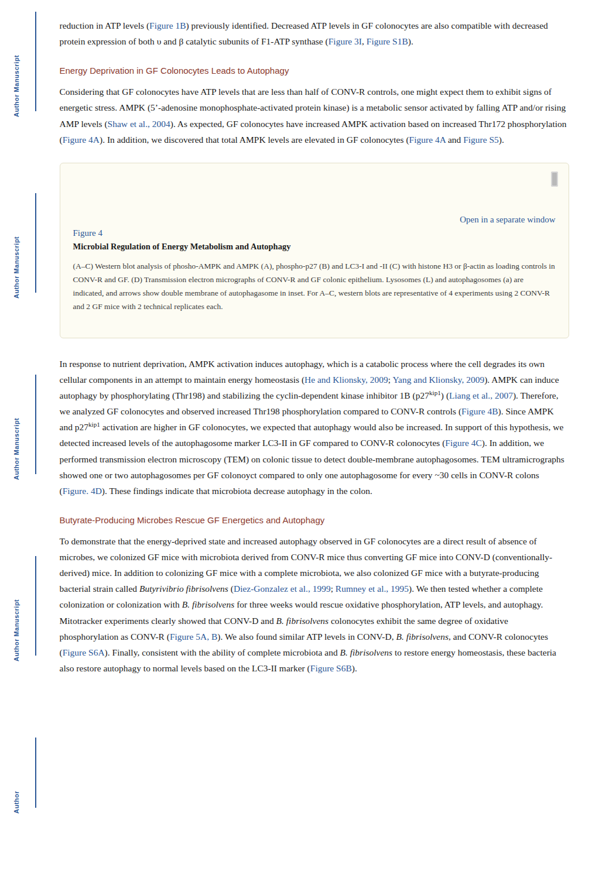Author Manuscript
Author Manuscript
Author Manuscript
Author Manuscript
Author
reduction in ATP levels (Figure 1B) previously identified. Decreased ATP levels in GF colonocytes are also compatible with decreased protein expression of both υ and β catalytic subunits of F1-ATP synthase (Figure 3I, Figure S1B).
Energy Deprivation in GF Colonocytes Leads to Autophagy
Considering that GF colonocytes have ATP levels that are less than half of CONV-R controls, one might expect them to exhibit signs of energetic stress. AMPK (5’-adenosine monophosphate-activated protein kinase) is a metabolic sensor activated by falling ATP and/or rising AMP levels (Shaw et al., 2004). As expected, GF colonocytes have increased AMPK activation based on increased Thr172 phosphorylation (Figure 4A). In addition, we discovered that total AMPK levels are elevated in GF colonocytes (Figure 4A and Figure S5).
Open in a separate window
Figure 4
Microbial Regulation of Energy Metabolism and Autophagy
(A–C) Western blot analysis of phosho-AMPK and AMPK (A), phospho-p27 (B) and LC3-I and -II (C) with histone H3 or β-actin as loading controls in CONV-R and GF. (D) Transmission electron micrographs of CONV-R and GF colonic epithelium. Lysosomes (L) and autophagosomes (a) are indicated, and arrows show double membrane of autophagasome in inset. For A–C, western blots are representative of 4 experiments using 2 CONV-R and 2 GF mice with 2 technical replicates each.
In response to nutrient deprivation, AMPK activation induces autophagy, which is a catabolic process where the cell degrades its own cellular components in an attempt to maintain energy homeostasis (He and Klionsky, 2009; Yang and Klionsky, 2009). AMPK can induce autophagy by phosphorylating (Thr198) and stabilizing the cyclin-dependent kinase inhibitor 1B (p27kip1) (Liang et al., 2007). Therefore, we analyzed GF colonocytes and observed increased Thr198 phosphorylation compared to CONV-R controls (Figure 4B). Since AMPK and p27kip1 activation are higher in GF colonocytes, we expected that autophagy would also be increased. In support of this hypothesis, we detected increased levels of the autophagosome marker LC3-II in GF compared to CONV-R colonocytes (Figure 4C). In addition, we performed transmission electron microscopy (TEM) on colonic tissue to detect double-membrane autophagosomes. TEM ultramicrographs showed one or two autophagosomes per GF colonoyct compared to only one autophagosome for every ~30 cells in CONV-R colons (Figure. 4D). These findings indicate that microbiota decrease autophagy in the colon.
Butyrate-Producing Microbes Rescue GF Energetics and Autophagy
To demonstrate that the energy-deprived state and increased autophagy observed in GF colonocytes are a direct result of absence of microbes, we colonized GF mice with microbiota derived from CONV-R mice thus converting GF mice into CONV-D (conventionally-derived) mice. In addition to colonizing GF mice with a complete microbiota, we also colonized GF mice with a butyrate-producing bacterial strain called Butyrivibrio fibrisolvens (Diez-Gonzalez et al., 1999; Rumney et al., 1995). We then tested whether a complete colonization or colonization with B. fibrisolvens for three weeks would rescue oxidative phosphorylation, ATP levels, and autophagy. Mitotracker experiments clearly showed that CONV-D and B. fibrisolvens colonocytes exhibit the same degree of oxidative phosphorylation as CONV-R (Figure 5A, B). We also found similar ATP levels in CONV-D, B. fibrisolvens, and CONV-R colonocytes (Figure S6A). Finally, consistent with the ability of complete microbiota and B. fibrisolvens to restore energy homeostasis, these bacteria also restore autophagy to normal levels based on the LC3-II marker (Figure S6B).